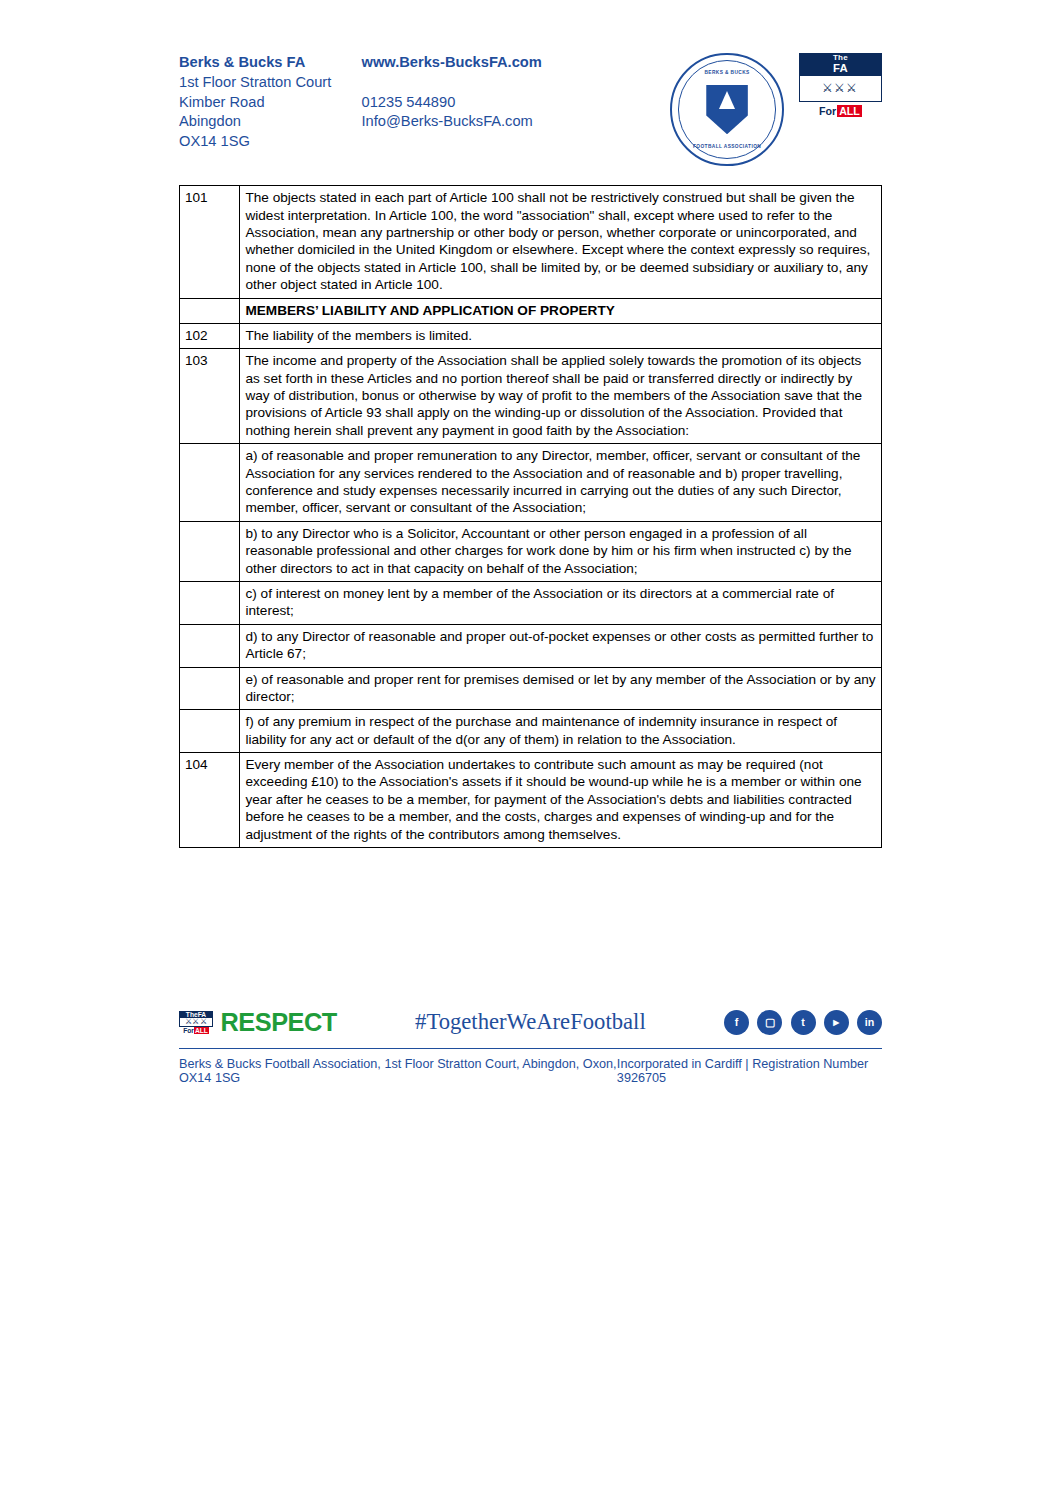Berks & Bucks FA
1st Floor Stratton Court
Kimber Road
Abingdon
OX14 1SG
www.Berks-BucksFA.com
01235 544890
Info@Berks-BucksFA.com
Berks & Bucks
Football Association
The FA
⚔⚔⚔
ForALL
| 101 | The objects stated in each part of Article 100 shall not be restrictively construed but shall be given the widest interpretation. In Article 100, the word "association" shall, except where used to refer to the Association, mean any partnership or other body or person, whether corporate or unincorporated, and whether domiciled in the United Kingdom or elsewhere. Except where the context expressly so requires, none of the objects stated in Article 100, shall be limited by, or be deemed subsidiary or auxiliary to, any other object stated in Article 100. |
| | MEMBERS’ LIABILITY AND APPLICATION OF PROPERTY |
| 102 | The liability of the members is limited. |
| 103 | The income and property of the Association shall be applied solely towards the promotion of its objects as set forth in these Articles and no portion thereof shall be paid or transferred directly or indirectly by way of distribution, bonus or otherwise by way of profit to the members of the Association save that the provisions of Article 93 shall apply on the winding-up or dissolution of the Association. Provided that nothing herein shall prevent any payment in good faith by the Association: |
| | a) of reasonable and proper remuneration to any Director, member, officer, servant or consultant of the Association for any services rendered to the Association and of reasonable and b) proper travelling, conference and study expenses necessarily incurred in carrying out the duties of any such Director, member, officer, servant or consultant of the Association; |
| | b) to any Director who is a Solicitor, Accountant or other person engaged in a profession of all reasonable professional and other charges for work done by him or his firm when instructed c) by the other directors to act in that capacity on behalf of the Association; |
| | c) of interest on money lent by a member of the Association or its directors at a commercial rate of interest; |
| | d) to any Director of reasonable and proper out-of-pocket expenses or other costs as permitted further to Article 67; |
| | e) of reasonable and proper rent for premises demised or let by any member of the Association or by any director; |
| | f) of any premium in respect of the purchase and maintenance of indemnity insurance in respect of liability for any act or default of the d(or any of them) in relation to the Association. |
| 104 | Every member of the Association undertakes to contribute such amount as may be required (not exceeding £10) to the Association's assets if it should be wound-up while he is a member or within one year after he ceases to be a member, for payment of the Association's debts and liabilities contracted before he ceases to be a member, and the costs, charges and expenses of winding-up and for the adjustment of the rights of the contributors among themselves. |
TheFA
⚔⚔⚔
ForALL
RESPECT
#TogetherWeAreFootball
f
▢
t
►
in
Berks & Bucks Football Association, 1st Floor Stratton Court, Abingdon, Oxon, OX14 1SG
Incorporated in Cardiff | Registration Number 3926705